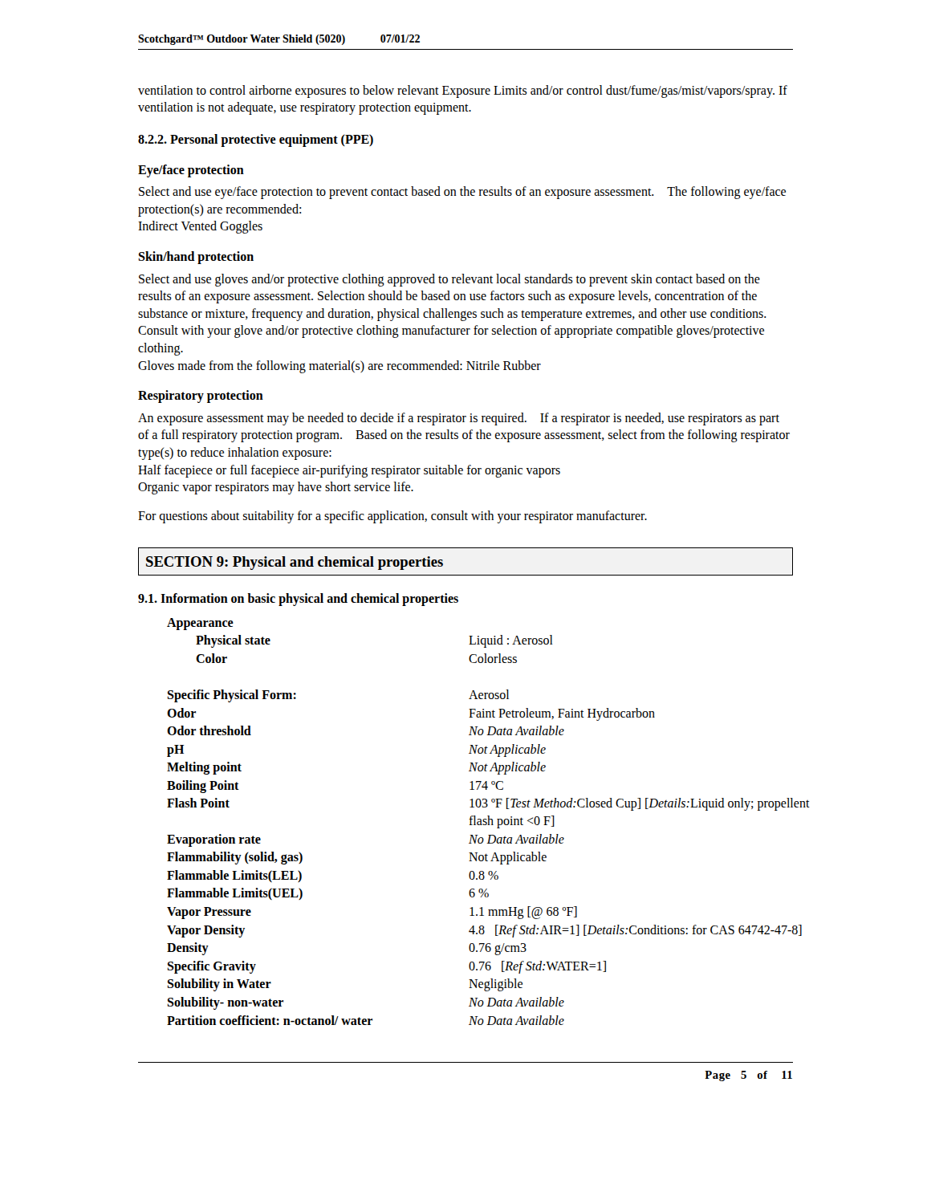Scotchgard™ Outdoor Water Shield (5020) 07/01/22
ventilation to control airborne exposures to below relevant Exposure Limits and/or control dust/fume/gas/mist/vapors/spray. If ventilation is not adequate, use respiratory protection equipment.
8.2.2. Personal protective equipment (PPE)
Eye/face protection
Select and use eye/face protection to prevent contact based on the results of an exposure assessment. The following eye/face protection(s) are recommended:
Indirect Vented Goggles
Skin/hand protection
Select and use gloves and/or protective clothing approved to relevant local standards to prevent skin contact based on the results of an exposure assessment. Selection should be based on use factors such as exposure levels, concentration of the substance or mixture, frequency and duration, physical challenges such as temperature extremes, and other use conditions. Consult with your glove and/or protective clothing manufacturer for selection of appropriate compatible gloves/protective clothing.
Gloves made from the following material(s) are recommended: Nitrile Rubber
Respiratory protection
An exposure assessment may be needed to decide if a respirator is required. If a respirator is needed, use respirators as part of a full respiratory protection program. Based on the results of the exposure assessment, select from the following respirator type(s) to reduce inhalation exposure:
Half facepiece or full facepiece air-purifying respirator suitable for organic vapors
Organic vapor respirators may have short service life.
For questions about suitability for a specific application, consult with your respirator manufacturer.
SECTION 9: Physical and chemical properties
9.1. Information on basic physical and chemical properties
| Appearance | |
| Physical state | Liquid : Aerosol |
| Color | Colorless |
| Specific Physical Form: | Aerosol |
| Odor | Faint Petroleum, Faint Hydrocarbon |
| Odor threshold | No Data Available |
| pH | Not Applicable |
| Melting point | Not Applicable |
| Boiling Point | 174 ºC |
| Flash Point | 103 ºF [ Test Method: Closed Cup] [ Details: Liquid only; propellent flash point <0 F] |
| Evaporation rate | No Data Available |
| Flammability (solid, gas) | Not Applicable |
| Flammable Limits(LEL) | 0.8 % |
| Flammable Limits(UEL) | 6 % |
| Vapor Pressure | 1.1 mmHg [@ 68 ºF] |
| Vapor Density | 4.8 [ Ref Std: AIR=1] [ Details: Conditions: for CAS 64742-47-8] |
| Density | 0.76 g/cm3 |
| Specific Gravity | 0.76 [ Ref Std: WATER=1] |
| Solubility in Water | Negligible |
| Solubility- non-water | No Data Available |
| Partition coefficient: n-octanol/ water | No Data Available |
Page 5 of 11